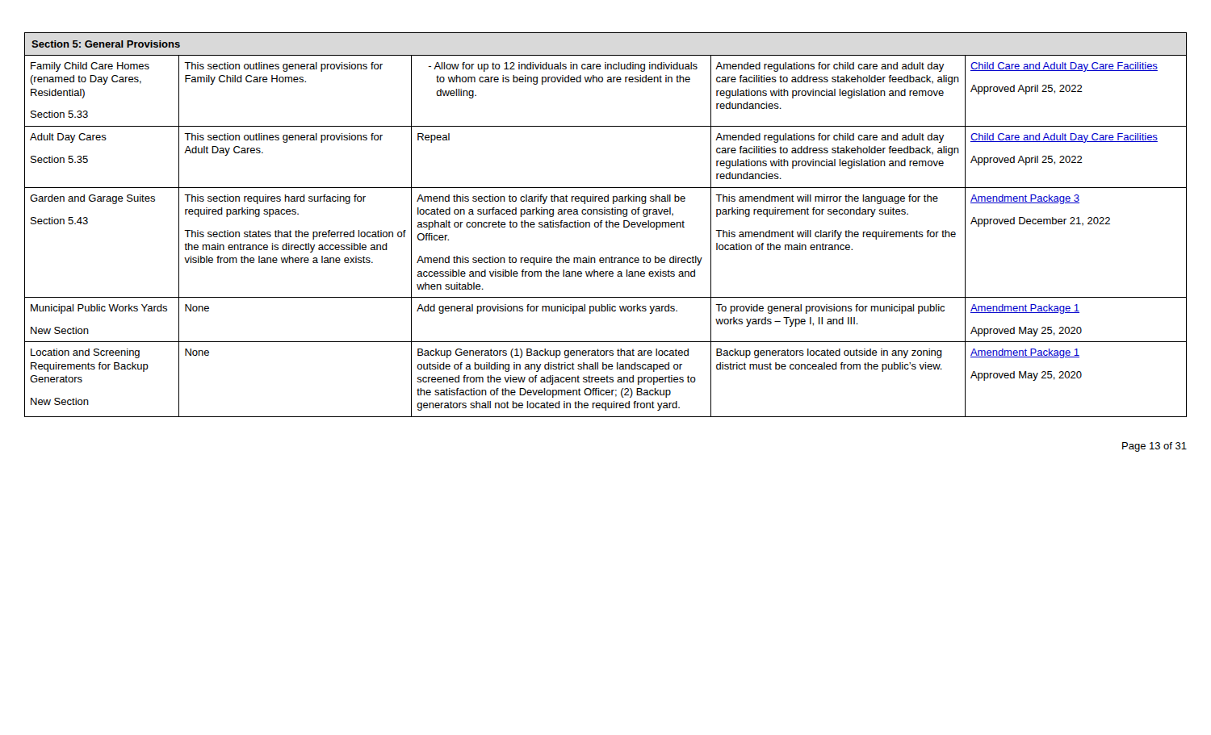Section 5: General Provisions
| Family Child Care Homes (renamed to Day Cares, Residential) Section 5.33 | This section outlines general provisions for Family Child Care Homes. | Allow for up to 12 individuals in care including individuals to whom care is being provided who are resident in the dwelling. | Amended regulations for child care and adult day care facilities to address stakeholder feedback, align regulations with provincial legislation and remove redundancies. | Child Care and Adult Day Care Facilities Approved April 25, 2022 |
| Adult Day Cares Section 5.35 | This section outlines general provisions for Adult Day Cares. | Repeal | Amended regulations for child care and adult day care facilities to address stakeholder feedback, align regulations with provincial legislation and remove redundancies. | Child Care and Adult Day Care Facilities Approved April 25, 2022 |
| Garden and Garage Suites Section 5.43 | This section requires hard surfacing for required parking spaces. This section states that the preferred location of the main entrance is directly accessible and visible from the lane where a lane exists. | Amend this section to clarify that required parking shall be located on a surfaced parking area consisting of gravel, asphalt or concrete to the satisfaction of the Development Officer. Amend this section to require the main entrance to be directly accessible and visible from the lane where a lane exists and when suitable. | This amendment will mirror the language for the parking requirement for secondary suites. This amendment will clarify the requirements for the location of the main entrance. | Amendment Package 3 Approved December 21, 2022 |
| Municipal Public Works Yards New Section | None | Add general provisions for municipal public works yards. | To provide general provisions for municipal public works yards – Type I, II and III. | Amendment Package 1 Approved May 25, 2020 |
| Location and Screening Requirements for Backup Generators New Section | None | Backup Generators (1) Backup generators that are located outside of a building in any district shall be landscaped or screened from the view of adjacent streets and properties to the satisfaction of the Development Officer; (2) Backup generators shall not be located in the required front yard. | Backup generators located outside in any zoning district must be concealed from the public’s view. | Amendment Package 1 Approved May 25, 2020 |
Page 13 of 31